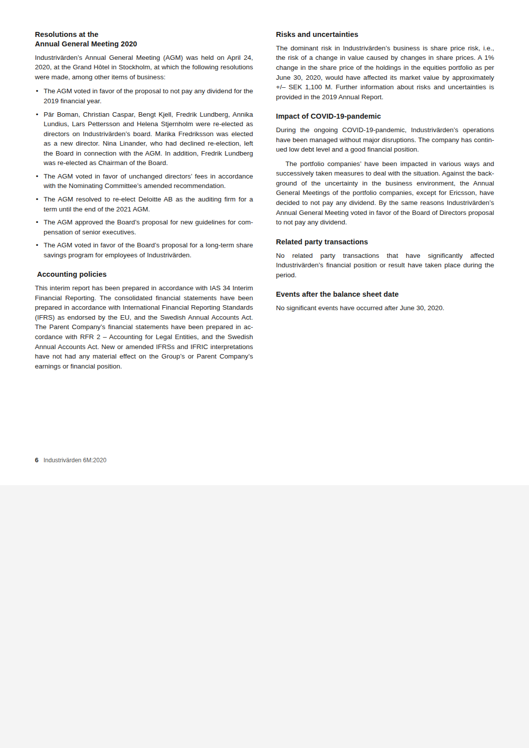Resolutions at the
Annual General Meeting 2020
Industrivärden’s Annual General Meeting (AGM) was held on April 24, 2020, at the Grand Hôtel in Stockholm, at which the following resolutions were made, among other items of business:
The AGM voted in favor of the proposal to not pay any dividend for the 2019 financial year.
Pär Boman, Christian Caspar, Bengt Kjell, Fredrik Lundberg, Annika Lundius, Lars Pettersson and Helena Stjernholm were re-elected as directors on Industrivärden’s board. Marika Fredriksson was elected as a new director. Nina Linander, who had declined re-election, left the Board in connection with the AGM. In addition, Fredrik Lundberg was re-elected as Chairman of the Board.
The AGM voted in favor of unchanged directors’ fees in accordance with the Nominating Committee’s amended recommendation.
The AGM resolved to re-elect Deloitte AB as the auditing firm for a term until the end of the 2021 AGM.
The AGM approved the Board’s proposal for new guidelines for compensation of senior executives.
The AGM voted in favor of the Board’s proposal for a long-term share savings program for employees of Industrivärden.
Accounting policies
This interim report has been prepared in accordance with IAS 34 Interim Financial Reporting. The consolidated financial statements have been prepared in accordance with International Financial Reporting Standards (IFRS) as endorsed by the EU, and the Swedish Annual Accounts Act. The Parent Company’s financial statements have been prepared in accordance with RFR 2 – Accounting for Legal Entities, and the Swedish Annual Accounts Act. New or amended IFRSs and IFRIC interpretations have not had any material effect on the Group’s or Parent Company’s earnings or financial position.
Risks and uncertainties
The dominant risk in Industrivärden’s business is share price risk, i.e., the risk of a change in value caused by changes in share prices. A 1% change in the share price of the holdings in the equities portfolio as per June 30, 2020, would have affected its market value by approximately +/– SEK 1,100 M. Further information about risks and uncertainties is provided in the 2019 Annual Report.
Impact of COVID-19-pandemic
During the ongoing COVID-19-pandemic, Industrivärden’s operations have been managed without major disruptions. The company has continued low debt level and a good financial position.
The portfolio companies’ have been impacted in various ways and successively taken measures to deal with the situation. Against the background of the uncertainty in the business environment, the Annual General Meetings of the portfolio companies, except for Ericsson, have decided to not pay any dividend. By the same reasons Industrivärden’s Annual General Meeting voted in favor of the Board of Directors proposal to not pay any dividend.
Related party transactions
No related party transactions that have significantly affected Industrivärden’s financial position or result have taken place during the period.
Events after the balance sheet date
No significant events have occurred after June 30, 2020.
6 Industrivärden 6M:2020